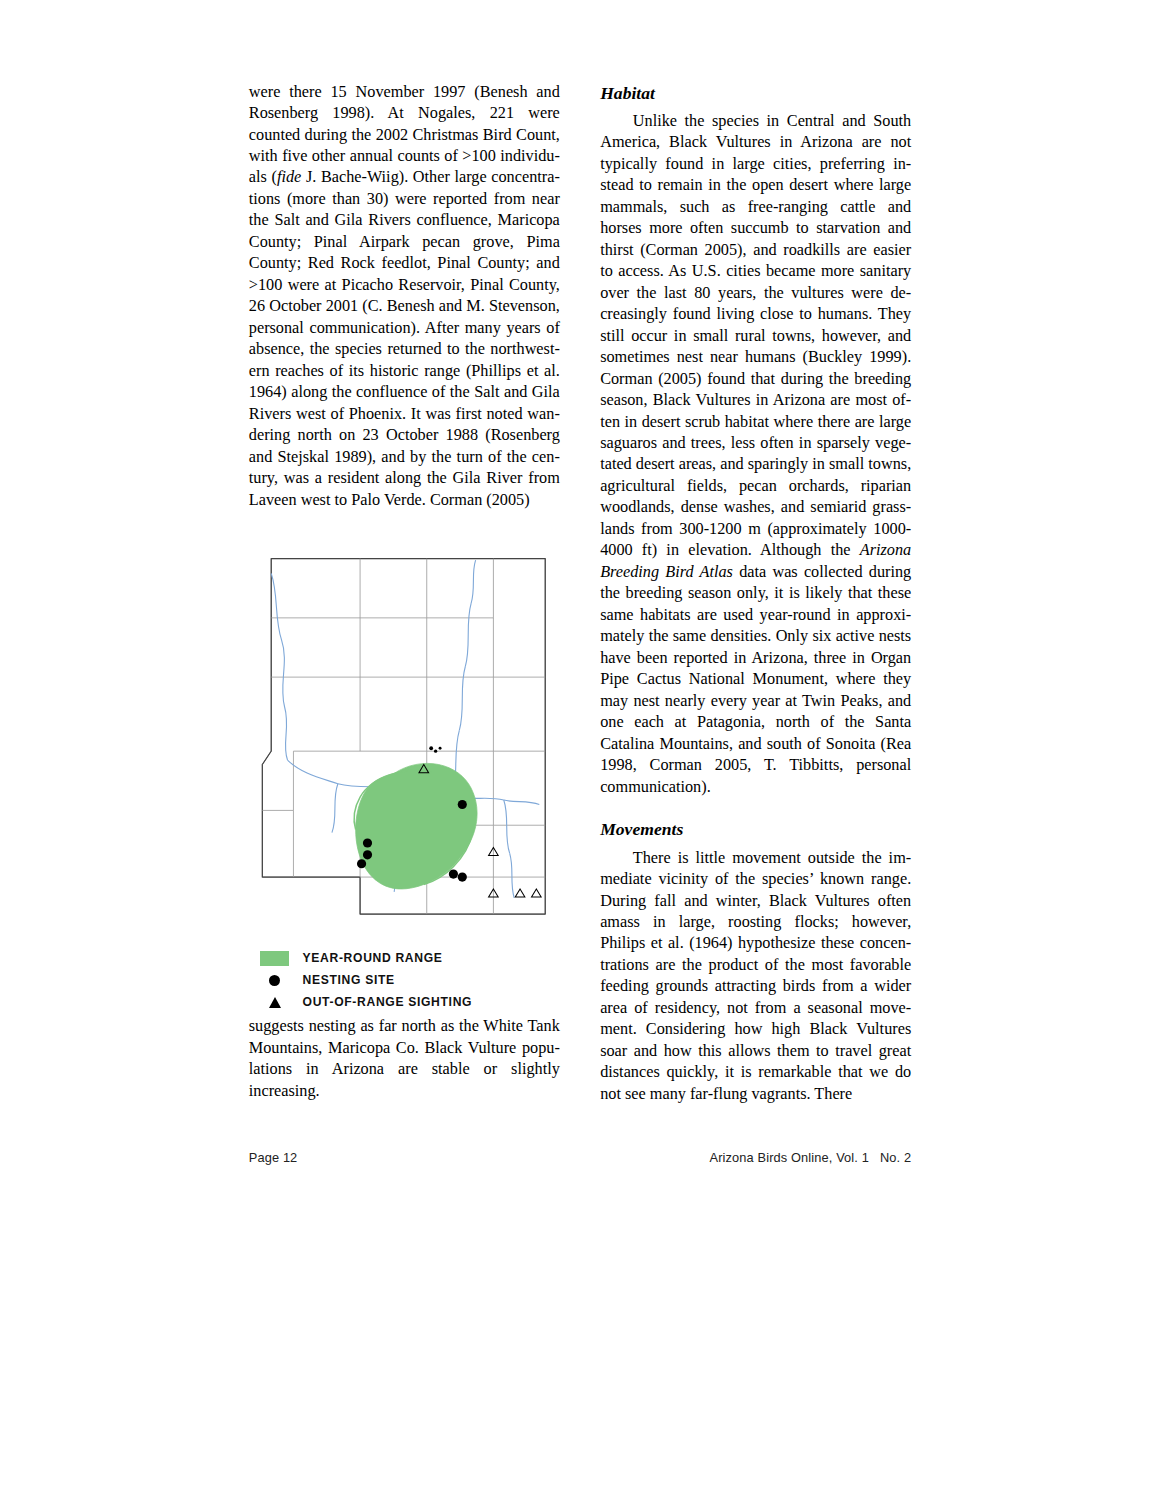were there 15 November 1997 (Benesh and Rosenberg 1998). At Nogales, 221 were counted during the 2002 Christmas Bird Count, with five other annual counts of >100 individuals (fide J. Bache-Wiig). Other large concentrations (more than 30) were reported from near the Salt and Gila Rivers confluence, Maricopa County; Pinal Airpark pecan grove, Pima County; Red Rock feedlot, Pinal County; and >100 were at Picacho Reservoir, Pinal County, 26 October 2001 (C. Benesh and M. Stevenson, personal communication). After many years of absence, the species returned to the northwestern reaches of its historic range (Phillips et al. 1964) along the confluence of the Salt and Gila Rivers west of Phoenix. It was first noted wandering north on 23 October 1988 (Rosenberg and Stejskal 1989), and by the turn of the century, was a resident along the Gila River from Laveen west to Palo Verde. Corman (2005)
YEAR-ROUND RANGE
NESTING SITE
OUT-OF-RANGE SIGHTING
suggests nesting as far north as the White Tank Mountains, Maricopa Co. Black Vulture populations in Arizona are stable or slightly increasing.
Habitat
Unlike the species in Central and South America, Black Vultures in Arizona are not typically found in large cities, preferring instead to remain in the open desert where large mammals, such as free-ranging cattle and horses more often succumb to starvation and thirst (Corman 2005), and roadkills are easier to access. As U.S. cities became more sanitary over the last 80 years, the vultures were decreasingly found living close to humans. They still occur in small rural towns, however, and sometimes nest near humans (Buckley 1999). Corman (2005) found that during the breeding season, Black Vultures in Arizona are most often in desert scrub habitat where there are large saguaros and trees, less often in sparsely vegetated desert areas, and sparingly in small towns, agricultural fields, pecan orchards, riparian woodlands, dense washes, and semiarid grasslands from 300-1200 m (approximately 1000-4000 ft) in elevation. Although the Arizona Breeding Bird Atlas data was collected during the breeding season only, it is likely that these same habitats are used year-round in approximately the same densities. Only six active nests have been reported in Arizona, three in Organ Pipe Cactus National Monument, where they may nest nearly every year at Twin Peaks, and one each at Patagonia, north of the Santa Catalina Mountains, and south of Sonoita (Rea 1998, Corman 2005, T. Tibbitts, personal communication).
Movements
There is little movement outside the immediate vicinity of the species’ known range. During fall and winter, Black Vultures often amass in large, roosting flocks; however, Philips et al. (1964) hypothesize these concentrations are the product of the most favorable feeding grounds attracting birds from a wider area of residency, not from a seasonal movement. Considering how high Black Vultures soar and how this allows them to travel great distances quickly, it is remarkable that we do not see many far-flung vagrants. There
Page 12 Arizona Birds Online, Vol. 1 No. 2